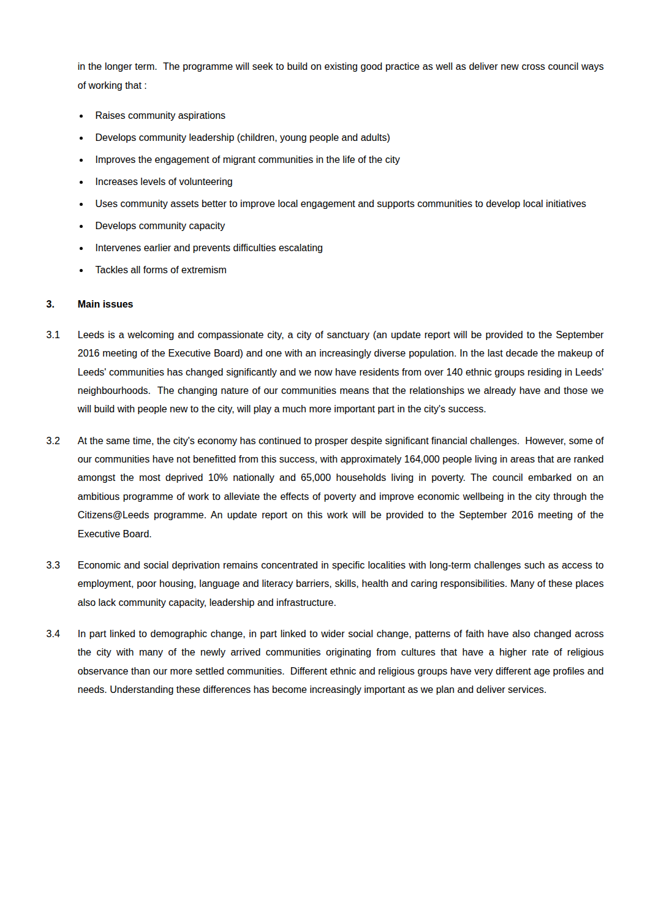in the longer term. The programme will seek to build on existing good practice as well as deliver new cross council ways of working that :
Raises community aspirations
Develops community leadership (children, young people and adults)
Improves the engagement of migrant communities in the life of the city
Increases levels of volunteering
Uses community assets better to improve local engagement and supports communities to develop local initiatives
Develops community capacity
Intervenes earlier and prevents difficulties escalating
Tackles all forms of extremism
3. Main issues
3.1
Leeds is a welcoming and compassionate city, a city of sanctuary (an update report will be provided to the September 2016 meeting of the Executive Board) and one with an increasingly diverse population. In the last decade the makeup of Leeds' communities has changed significantly and we now have residents from over 140 ethnic groups residing in Leeds' neighbourhoods. The changing nature of our communities means that the relationships we already have and those we will build with people new to the city, will play a much more important part in the city's success.
3.2
At the same time, the city's economy has continued to prosper despite significant financial challenges. However, some of our communities have not benefitted from this success, with approximately 164,000 people living in areas that are ranked amongst the most deprived 10% nationally and 65,000 households living in poverty. The council embarked on an ambitious programme of work to alleviate the effects of poverty and improve economic wellbeing in the city through the Citizens@Leeds programme. An update report on this work will be provided to the September 2016 meeting of the Executive Board.
3.3
Economic and social deprivation remains concentrated in specific localities with long-term challenges such as access to employment, poor housing, language and literacy barriers, skills, health and caring responsibilities. Many of these places also lack community capacity, leadership and infrastructure.
3.4
In part linked to demographic change, in part linked to wider social change, patterns of faith have also changed across the city with many of the newly arrived communities originating from cultures that have a higher rate of religious observance than our more settled communities. Different ethnic and religious groups have very different age profiles and needs. Understanding these differences has become increasingly important as we plan and deliver services.